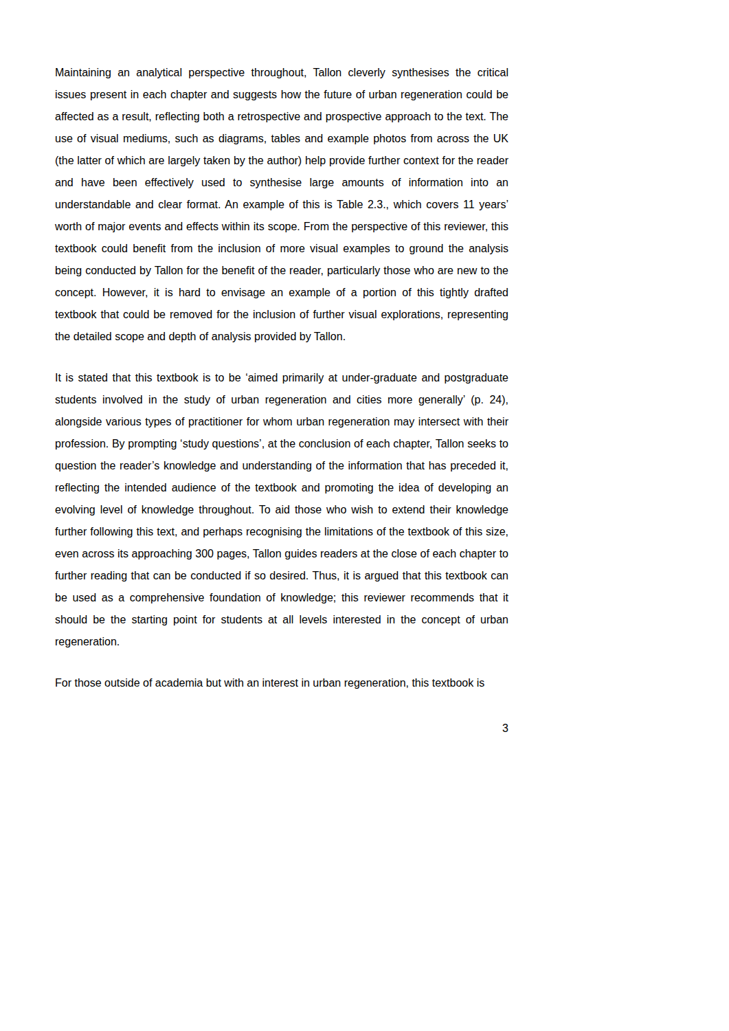Maintaining an analytical perspective throughout, Tallon cleverly synthesises the critical issues present in each chapter and suggests how the future of urban regeneration could be affected as a result, reflecting both a retrospective and prospective approach to the text. The use of visual mediums, such as diagrams, tables and example photos from across the UK (the latter of which are largely taken by the author) help provide further context for the reader and have been effectively used to synthesise large amounts of information into an understandable and clear format. An example of this is Table 2.3., which covers 11 years’ worth of major events and effects within its scope. From the perspective of this reviewer, this textbook could benefit from the inclusion of more visual examples to ground the analysis being conducted by Tallon for the benefit of the reader, particularly those who are new to the concept. However, it is hard to envisage an example of a portion of this tightly drafted textbook that could be removed for the inclusion of further visual explorations, representing the detailed scope and depth of analysis provided by Tallon.
It is stated that this textbook is to be ‘aimed primarily at under-graduate and postgraduate students involved in the study of urban regeneration and cities more generally’ (p. 24), alongside various types of practitioner for whom urban regeneration may intersect with their profession. By prompting ‘study questions’, at the conclusion of each chapter, Tallon seeks to question the reader’s knowledge and understanding of the information that has preceded it, reflecting the intended audience of the textbook and promoting the idea of developing an evolving level of knowledge throughout. To aid those who wish to extend their knowledge further following this text, and perhaps recognising the limitations of the textbook of this size, even across its approaching 300 pages, Tallon guides readers at the close of each chapter to further reading that can be conducted if so desired. Thus, it is argued that this textbook can be used as a comprehensive foundation of knowledge; this reviewer recommends that it should be the starting point for students at all levels interested in the concept of urban regeneration.
For those outside of academia but with an interest in urban regeneration, this textbook is
3